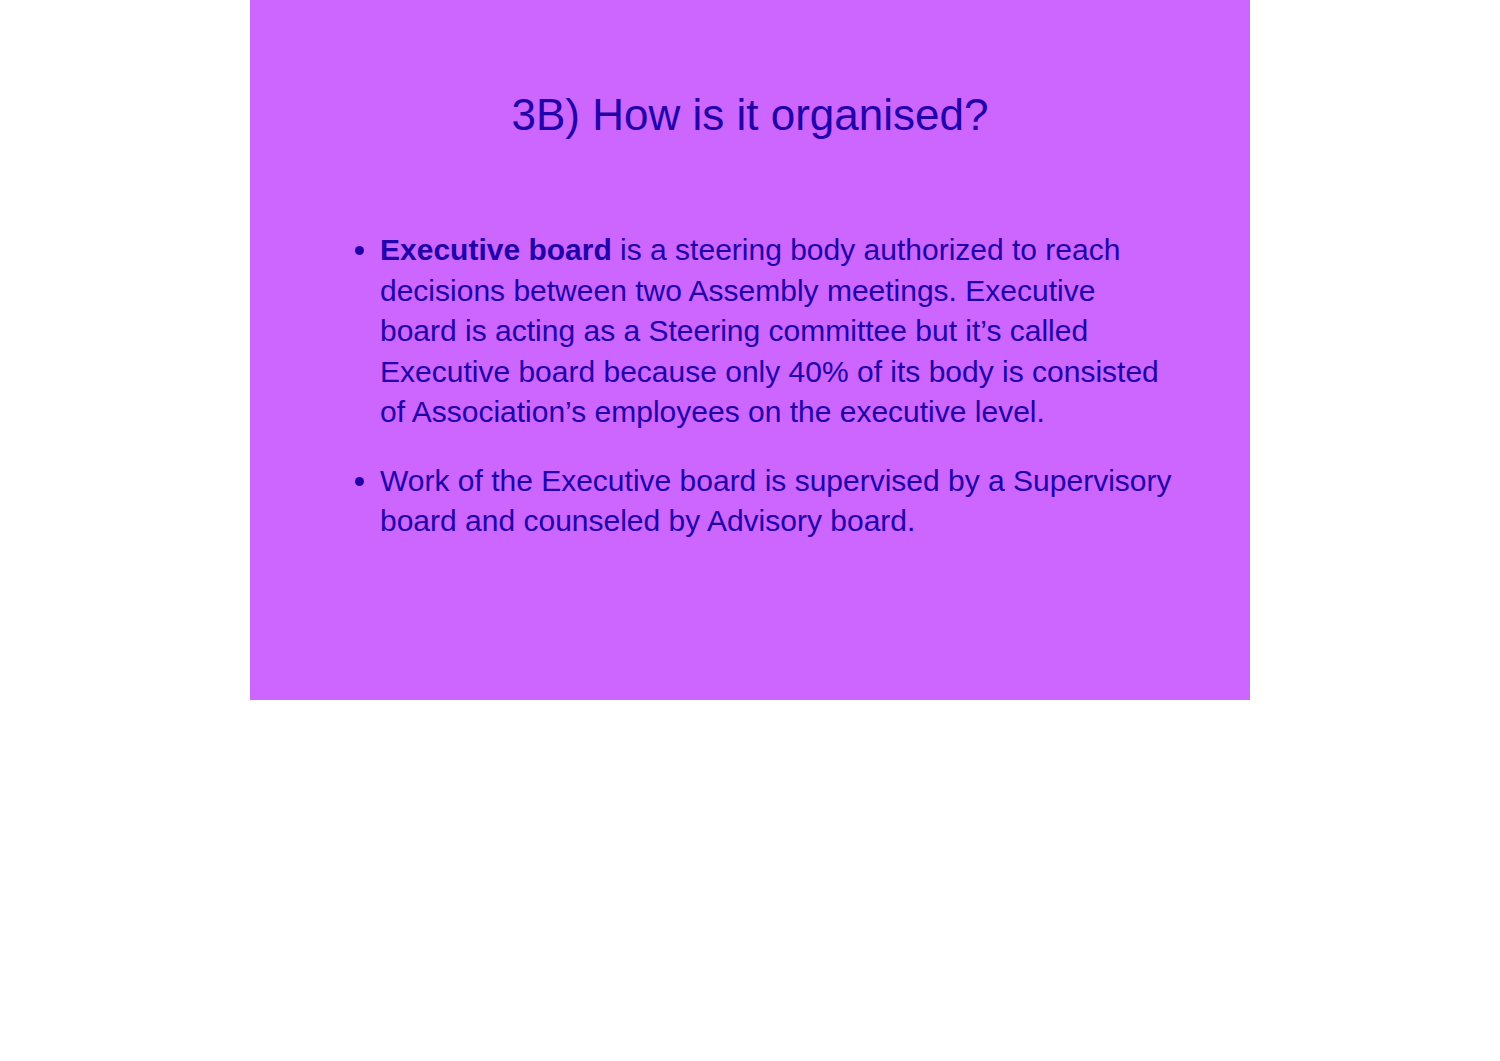3B) How is it organised?
Executive board is a steering body authorized to reach decisions between two Assembly meetings. Executive board is acting as a Steering committee but it’s called Executive board because only 40% of its body is consisted of Association’s employees on the executive level.
Work of the Executive board is supervised by a Supervisory board and counseled by Advisory board.